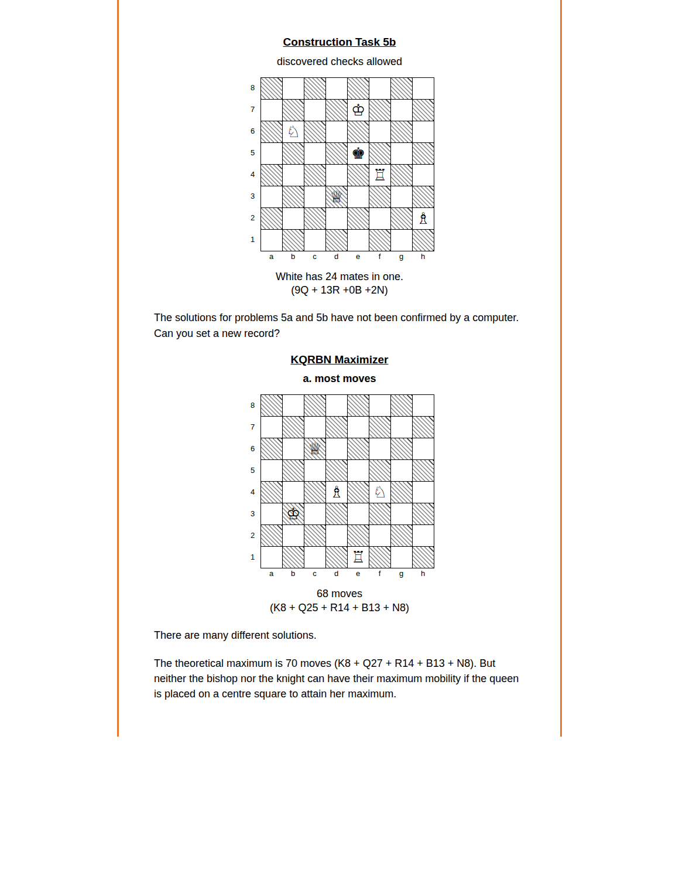Construction Task 5b
discovered checks allowed
| 8 | | | | | | | | |
| 7 | | | | | ♔ | | | |
| 6 | | ♘ | | | | | | |
| 5 | | | | | ♚ | | | |
| 4 | | | | | | ♖ | | |
| 3 | | | | ♕ | | | | |
| 2 | | | | | | | | ♗ |
| 1 | | | | | | | | |
| | a | b | c | d | e | f | g | h |
White has 24 mates in one.
(9Q + 13R +0B +2N)
The solutions for problems 5a and 5b have not been confirmed by a computer. Can you set a new record?
KQRBN Maximizer
a. most moves
| 8 | | | | | | | | |
| 7 | | | | | | | | |
| 6 | | | ♕ | | | | | |
| 5 | | | | | | | | |
| 4 | | | | ♗ | | ♘ | | |
| 3 | | ♔ | | | | | | |
| 2 | | | | | | | | |
| 1 | | | | | ♖ | | | |
| | a | b | c | d | e | f | g | h |
68 moves
(K8 + Q25 + R14 + B13 + N8)
There are many different solutions.
The theoretical maximum is 70 moves (K8 + Q27 + R14 + B13 + N8). But neither the bishop nor the knight can have their maximum mobility if the queen is placed on a centre square to attain her maximum.